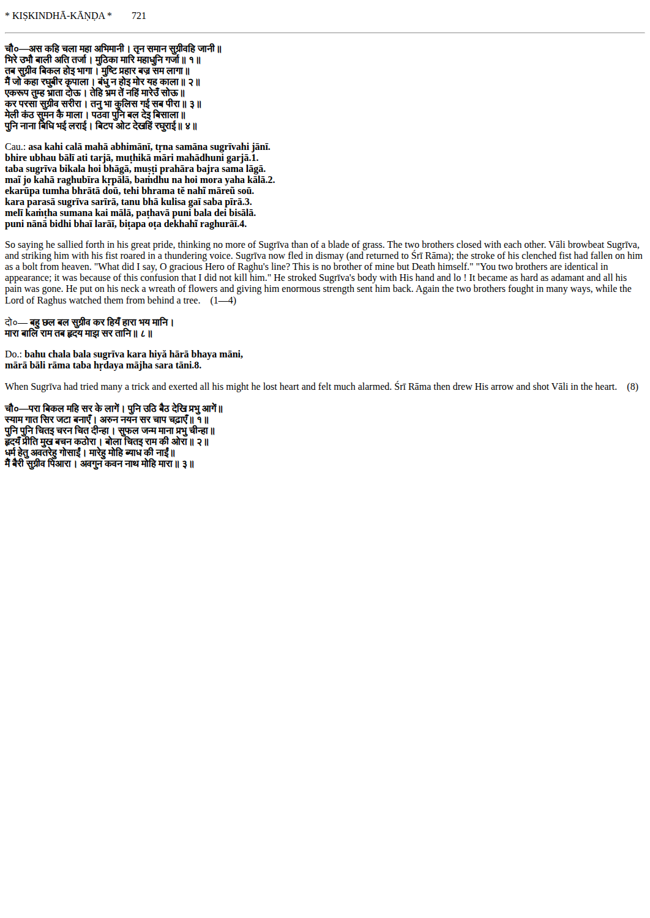* KIṢKINDHĀ-KĀṆḌA *　　721
चौ०—अस कहि चला महा अभिमानी। तृन समान सुग्रीवहि जानी॥
भिरे उभौ बाली अति तर्जा। मुठिका मारि महाधुनि गर्जा॥ १॥
तब सुग्रीव बिकल होइ भागा। मुष्टि प्रहार बज्र सम लागा॥
मैं जो कहा रघुबीर कृपाला। बंधु न होइ मोर यह काला॥ २॥
एकरूप तुम्ह भ्राता दोऊ। तेहि भ्रम तें नहिं मारेउँ सोऊ॥
कर परसा सुग्रीव सरीरा। तनु भा कुलिस गई सब पीरा॥ ३॥
मेली कंठ सुमन कै माला। पठवा पुनि बल देइ बिसाला॥
पुनि नाना बिधि भई लराई। बिटप ओट देखहिं रघुराई॥ ४॥
Cau.: asa kahi calā mahā abhimānī, tṛna samāna sugrīvahi jānī.
bhire ubhau bālī ati tarjā, muṭhikā māri mahādhuni garjā.1.
taba sugrīva bikala hoi bhāgā, muṣṭi prahāra bajra sama lāgā.
maĩ jo kahā raghubīra kṛpālā, baṁdhu na hoi mora yaha kālā.2.
ekarūpa tumha bhrātā doū, tehi bhrama tĕ nahĩ māreũ soū.
kara parasā sugrīva sarīrā, tanu bhā kulisa gaī saba pīrā.3.
melī kaṁṭha sumana kai mālā, paṭhavā puni bala dei bisālā.
puni nānā bidhi bhaī larāī, biṭapa oṭa dekhahĩ raghurāī.4.
So saying he sallied forth in his great pride, thinking no more of Sugrīva than of a blade of grass. The two brothers closed with each other. Vāli browbeat Sugrīva, and striking him with his fist roared in a thundering voice. Sugrīva now fled in dismay (and returned to Śrī Rāma); the stroke of his clenched fist had fallen on him as a bolt from heaven. "What did I say, O gracious Hero of Raghu's line? This is no brother of mine but Death himself." "You two brothers are identical in appearance; it was because of this confusion that I did not kill him." He stroked Sugrīva's body with His hand and lo ! It became as hard as adamant and all his pain was gone. He put on his neck a wreath of flowers and giving him enormous strength sent him back. Again the two brothers fought in many ways, while the Lord of Raghus watched them from behind a tree.　(1—4)
दो०— बहु छल बल सुग्रीव कर हियँ हारा भय मानि।
मारा बालि राम तब हृदय माझ सर तानि॥ ८॥
Do.: bahu chala bala sugrīva kara hiyă hārā bhaya māni,
mārā bāli rāma taba hṛdaya mājha sara tāni.8.
When Sugrīva had tried many a trick and exerted all his might he lost heart and felt much alarmed. Śrī Rāma then drew His arrow and shot Vāli in the heart.　(8)
चौ०—परा बिकल महि सर के लागें। पुनि उठि बैठ देखि प्रभु आगें॥
स्याम गात सिर जटा बनाएँ। अरुन नयन सर चाप चढ़ाएँ॥ १॥
पुनि पुनि चितइ चरन चित दीन्हा। सुफल जन्म माना प्रभु चीन्हा॥
हृदयँ प्रीति मुख बचन कठोरा। बोला चितइ राम की ओरा॥ २॥
धर्म हेतु अवतरेहु गोसाईं। मारेहु मोहि ब्याध की नाईं॥
मैं बैरी सुग्रीव पिआरा। अवगुन कवन नाथ मोहि मारा॥ ३॥